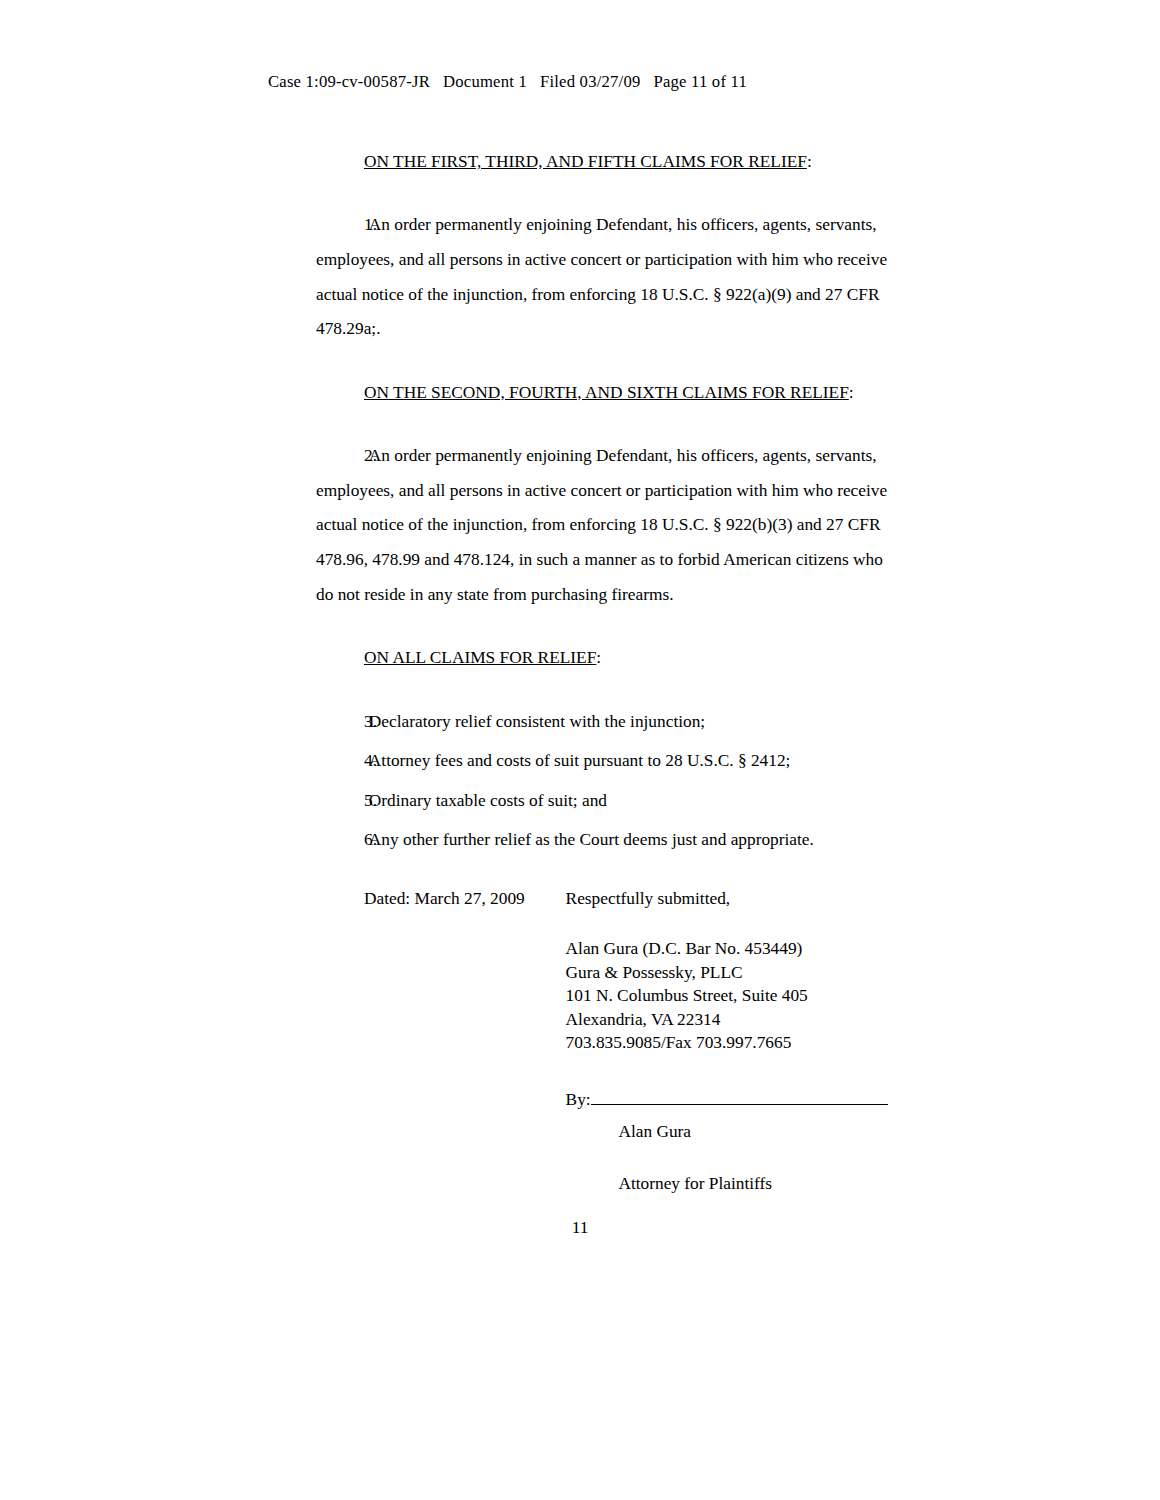Case 1:09-cv-00587-JR Document 1 Filed 03/27/09 Page 11 of 11
ON THE FIRST, THIRD, AND FIFTH CLAIMS FOR RELIEF:
1. An order permanently enjoining Defendant, his officers, agents, servants, employees, and all persons in active concert or participation with him who receive actual notice of the injunction, from enforcing 18 U.S.C. § 922(a)(9) and 27 CFR 478.29a;.
ON THE SECOND, FOURTH, AND SIXTH CLAIMS FOR RELIEF:
2. An order permanently enjoining Defendant, his officers, agents, servants, employees, and all persons in active concert or participation with him who receive actual notice of the injunction, from enforcing 18 U.S.C. § 922(b)(3) and 27 CFR 478.96, 478.99 and 478.124, in such a manner as to forbid American citizens who do not reside in any state from purchasing firearms.
ON ALL CLAIMS FOR RELIEF:
3. Declaratory relief consistent with the injunction;
4. Attorney fees and costs of suit pursuant to 28 U.S.C. § 2412;
5. Ordinary taxable costs of suit; and
6. Any other further relief as the Court deems just and appropriate.
Dated: March 27, 2009
Respectfully submitted,
Alan Gura (D.C. Bar No. 453449)
Gura & Possessky, PLLC
101 N. Columbus Street, Suite 405
Alexandria, VA 22314
703.835.9085/Fax 703.997.7665
By:
Alan Gura
Attorney for Plaintiffs
11